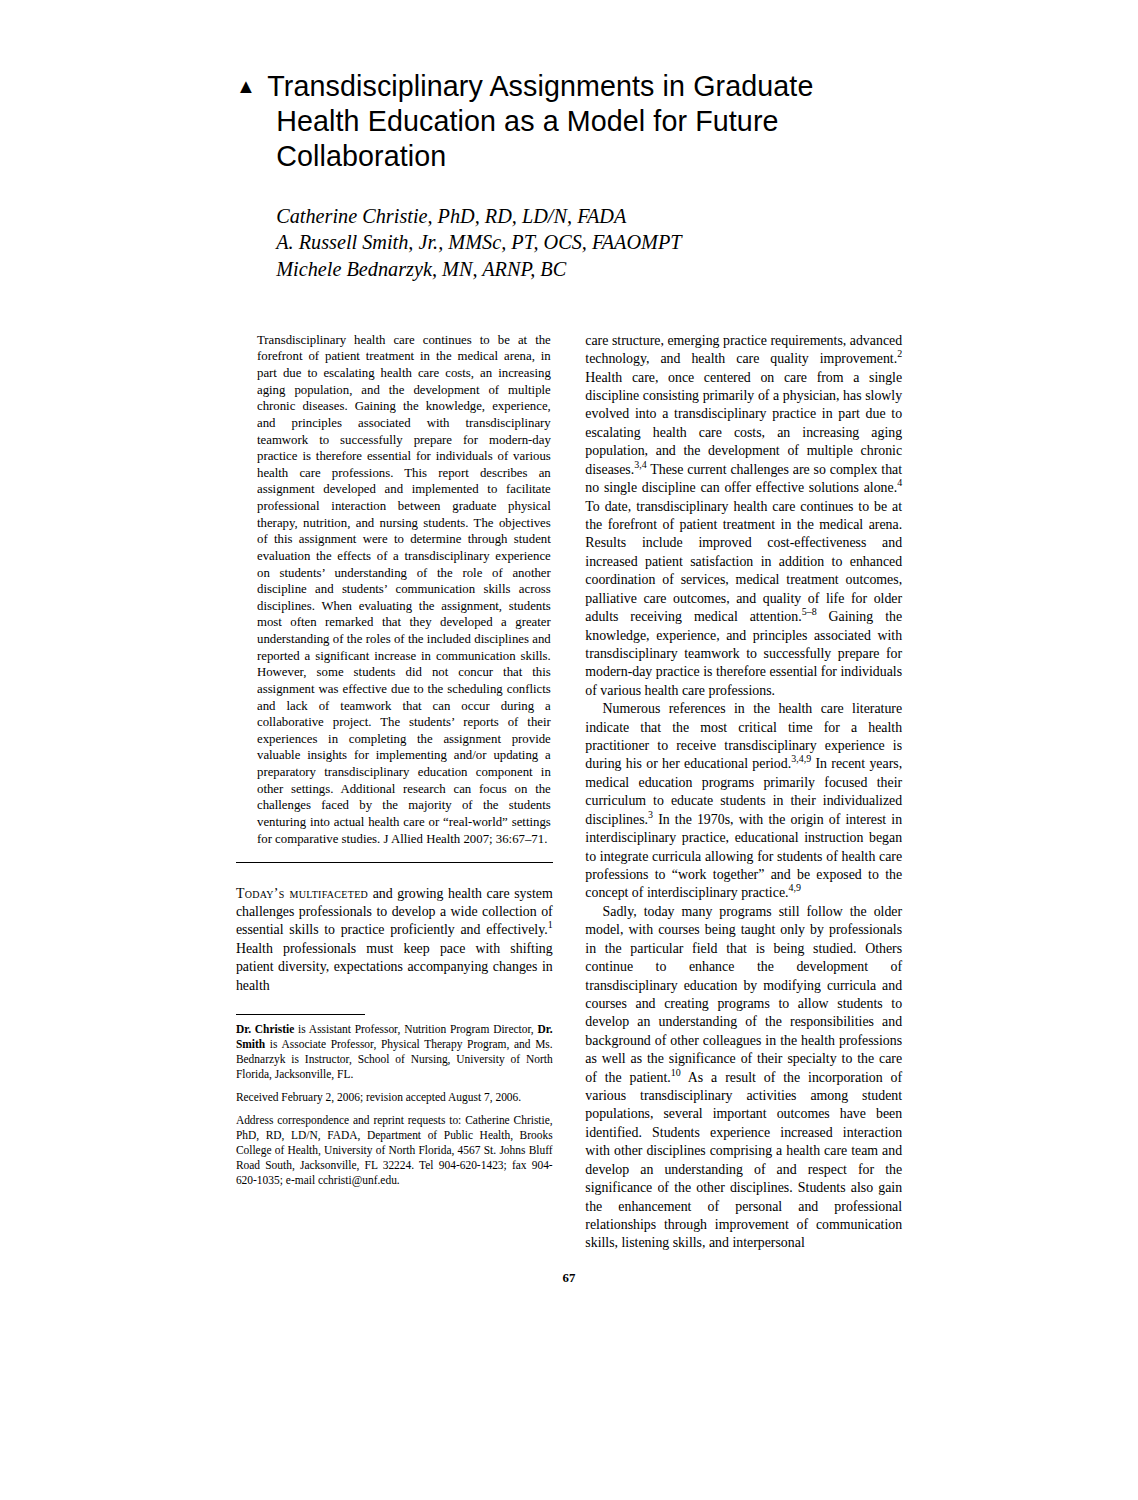▲Transdisciplinary Assignments in Graduate Health Education as a Model for Future Collaboration
Catherine Christie, PhD, RD, LD/N, FADA A. Russell Smith, Jr., MMSc, PT, OCS, FAAOMPT Michele Bednarzyk, MN, ARNP, BC
Transdisciplinary health care continues to be at the forefront of patient treatment in the medical arena, in part due to escalating health care costs, an increasing aging population, and the development of multiple chronic diseases. Gaining the knowledge, experience, and principles associated with transdisciplinary teamwork to successfully prepare for modern-day practice is therefore essential for individuals of various health care professions. This report describes an assignment developed and implemented to facilitate professional interaction between graduate physical therapy, nutrition, and nursing students. The objectives of this assignment were to determine through student evaluation the effects of a transdisciplinary experience on students’ understanding of the role of another discipline and students’ communication skills across disciplines. When evaluating the assignment, students most often remarked that they developed a greater understanding of the roles of the included disciplines and reported a significant increase in communication skills. However, some students did not concur that this assignment was effective due to the scheduling conflicts and lack of teamwork that can occur during a collaborative project. The students’ reports of their experiences in completing the assignment provide valuable insights for implementing and/or updating a preparatory transdisciplinary education component in other settings. Additional research can focus on the challenges faced by the majority of the students venturing into actual health care or “real-world” settings for comparative studies. J Allied Health 2007; 36:67–71.
Today’s multifaceted and growing health care system challenges professionals to develop a wide collection of essential skills to practice proficiently and effectively.1 Health professionals must keep pace with shifting patient diversity, expectations accompanying changes in health
Dr. Christie is Assistant Professor, Nutrition Program Director, Dr. Smith is Associate Professor, Physical Therapy Program, and Ms. Bednarzyk is Instructor, School of Nursing, University of North Florida, Jacksonville, FL.
Received February 2, 2006; revision accepted August 7, 2006.
Address correspondence and reprint requests to: Catherine Christie, PhD, RD, LD/N, FADA, Department of Public Health, Brooks College of Health, University of North Florida, 4567 St. Johns Bluff Road South, Jacksonville, FL 32224. Tel 904-620-1423; fax 904-620-1035; e-mail cchristi@unf.edu.
care structure, emerging practice requirements, advanced technology, and health care quality improvement.2 Health care, once centered on care from a single discipline consisting primarily of a physician, has slowly evolved into a transdisciplinary practice in part due to escalating health care costs, an increasing aging population, and the development of multiple chronic diseases.3,4 These current challenges are so complex that no single discipline can offer effective solutions alone.4 To date, transdisciplinary health care continues to be at the forefront of patient treatment in the medical arena. Results include improved cost-effectiveness and increased patient satisfaction in addition to enhanced coordination of services, medical treatment outcomes, palliative care outcomes, and quality of life for older adults receiving medical attention.5–8 Gaining the knowledge, experience, and principles associated with transdisciplinary teamwork to successfully prepare for modern-day practice is therefore essential for individuals of various health care professions.
Numerous references in the health care literature indicate that the most critical time for a health practitioner to receive transdisciplinary experience is during his or her educational period.3,4,9 In recent years, medical education programs primarily focused their curriculum to educate students in their individualized disciplines.3 In the 1970s, with the origin of interest in interdisciplinary practice, educational instruction began to integrate curricula allowing for students of health care professions to “work together” and be exposed to the concept of interdisciplinary practice.4,9
Sadly, today many programs still follow the older model, with courses being taught only by professionals in the particular field that is being studied. Others continue to enhance the development of transdisciplinary education by modifying curricula and courses and creating programs to allow students to develop an understanding of the responsibilities and background of other colleagues in the health professions as well as the significance of their specialty to the care of the patient.10 As a result of the incorporation of various transdisciplinary activities among student populations, several important outcomes have been identified. Students experience increased interaction with other disciplines comprising a health care team and develop an understanding of and respect for the significance of the other disciplines. Students also gain the enhancement of personal and professional relationships through improvement of communication skills, listening skills, and interpersonal
67